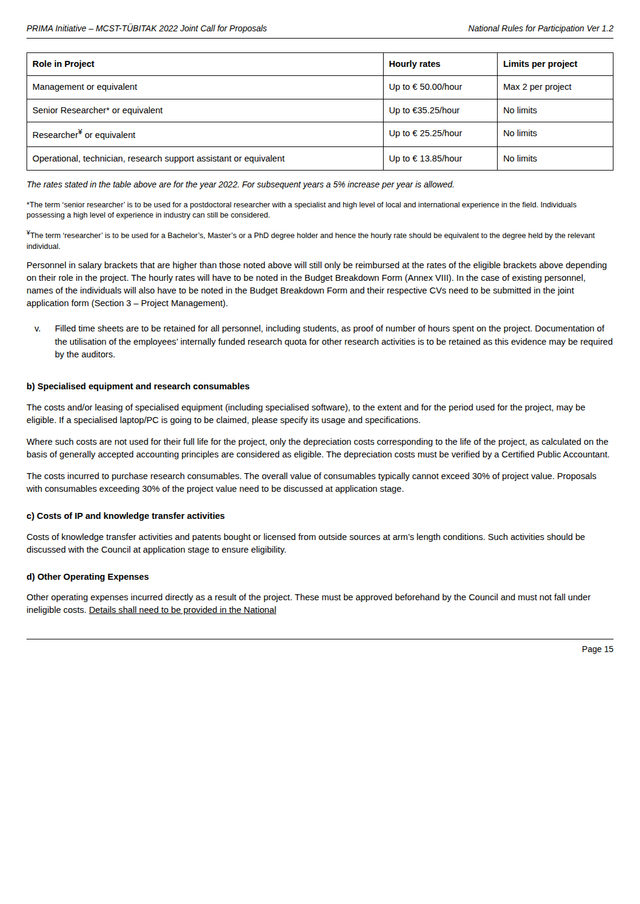PRIMA Initiative – MCST-TÜBITAK 2022 Joint Call for Proposals National Rules for Participation Ver 1.2
| Role in Project | Hourly rates | Limits per project |
| --- | --- | --- |
| Management or equivalent | Up to € 50.00/hour | Max 2 per project |
| Senior Researcher* or equivalent | Up to €35.25/hour | No limits |
| Researcher ¥ or equivalent | Up to € 25.25/hour | No limits |
| Operational, technician, research support assistant or equivalent | Up to € 13.85/hour | No limits |
The rates stated in the table above are for the year 2022. For subsequent years a 5% increase per year is allowed.
*The term ‘senior researcher’ is to be used for a postdoctoral researcher with a specialist and high level of local and international experience in the field. Individuals possessing a high level of experience in industry can still be considered.
¥The term ‘researcher’ is to be used for a Bachelor’s, Master’s or a PhD degree holder and hence the hourly rate should be equivalent to the degree held by the relevant individual.
Personnel in salary brackets that are higher than those noted above will still only be reimbursed at the rates of the eligible brackets above depending on their role in the project. The hourly rates will have to be noted in the Budget Breakdown Form (Annex VIII). In the case of existing personnel, names of the individuals will also have to be noted in the Budget Breakdown Form and their respective CVs need to be submitted in the joint application form (Section 3 – Project Management).
v. Filled time sheets are to be retained for all personnel, including students, as proof of number of hours spent on the project. Documentation of the utilisation of the employees’ internally funded research quota for other research activities is to be retained as this evidence may be required by the auditors.
b) Specialised equipment and research consumables
The costs and/or leasing of specialised equipment (including specialised software), to the extent and for the period used for the project, may be eligible. If a specialised laptop/PC is going to be claimed, please specify its usage and specifications.
Where such costs are not used for their full life for the project, only the depreciation costs corresponding to the life of the project, as calculated on the basis of generally accepted accounting principles are considered as eligible. The depreciation costs must be verified by a Certified Public Accountant.
The costs incurred to purchase research consumables. The overall value of consumables typically cannot exceed 30% of project value. Proposals with consumables exceeding 30% of the project value need to be discussed at application stage.
c) Costs of IP and knowledge transfer activities
Costs of knowledge transfer activities and patents bought or licensed from outside sources at arm’s length conditions. Such activities should be discussed with the Council at application stage to ensure eligibility.
d) Other Operating Expenses
Other operating expenses incurred directly as a result of the project. These must be approved beforehand by the Council and must not fall under ineligible costs. Details shall need to be provided in the National
Page 15